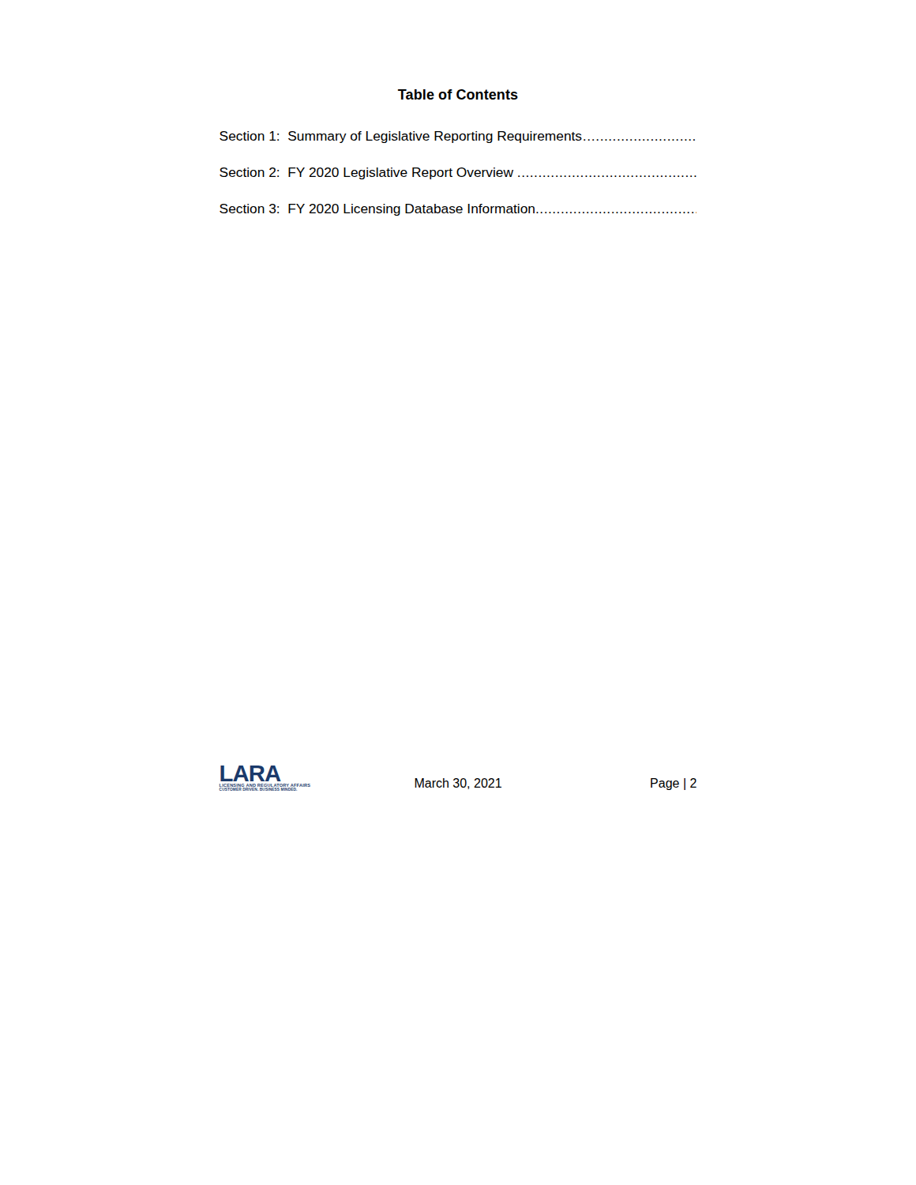Table of Contents
Section 1: Summary of Legislative Reporting Requirements….......................... 3
Section 2: FY 2020 Legislative Report Overview .............................................. 4
Section 3: FY 2020 Licensing Database Information........................................ 6
LARA LICENSING AND REGULATORY AFFAIRS CUSTOMER DRIVEN. BUSINESS MINDED.
March 30, 2021
Page | 2